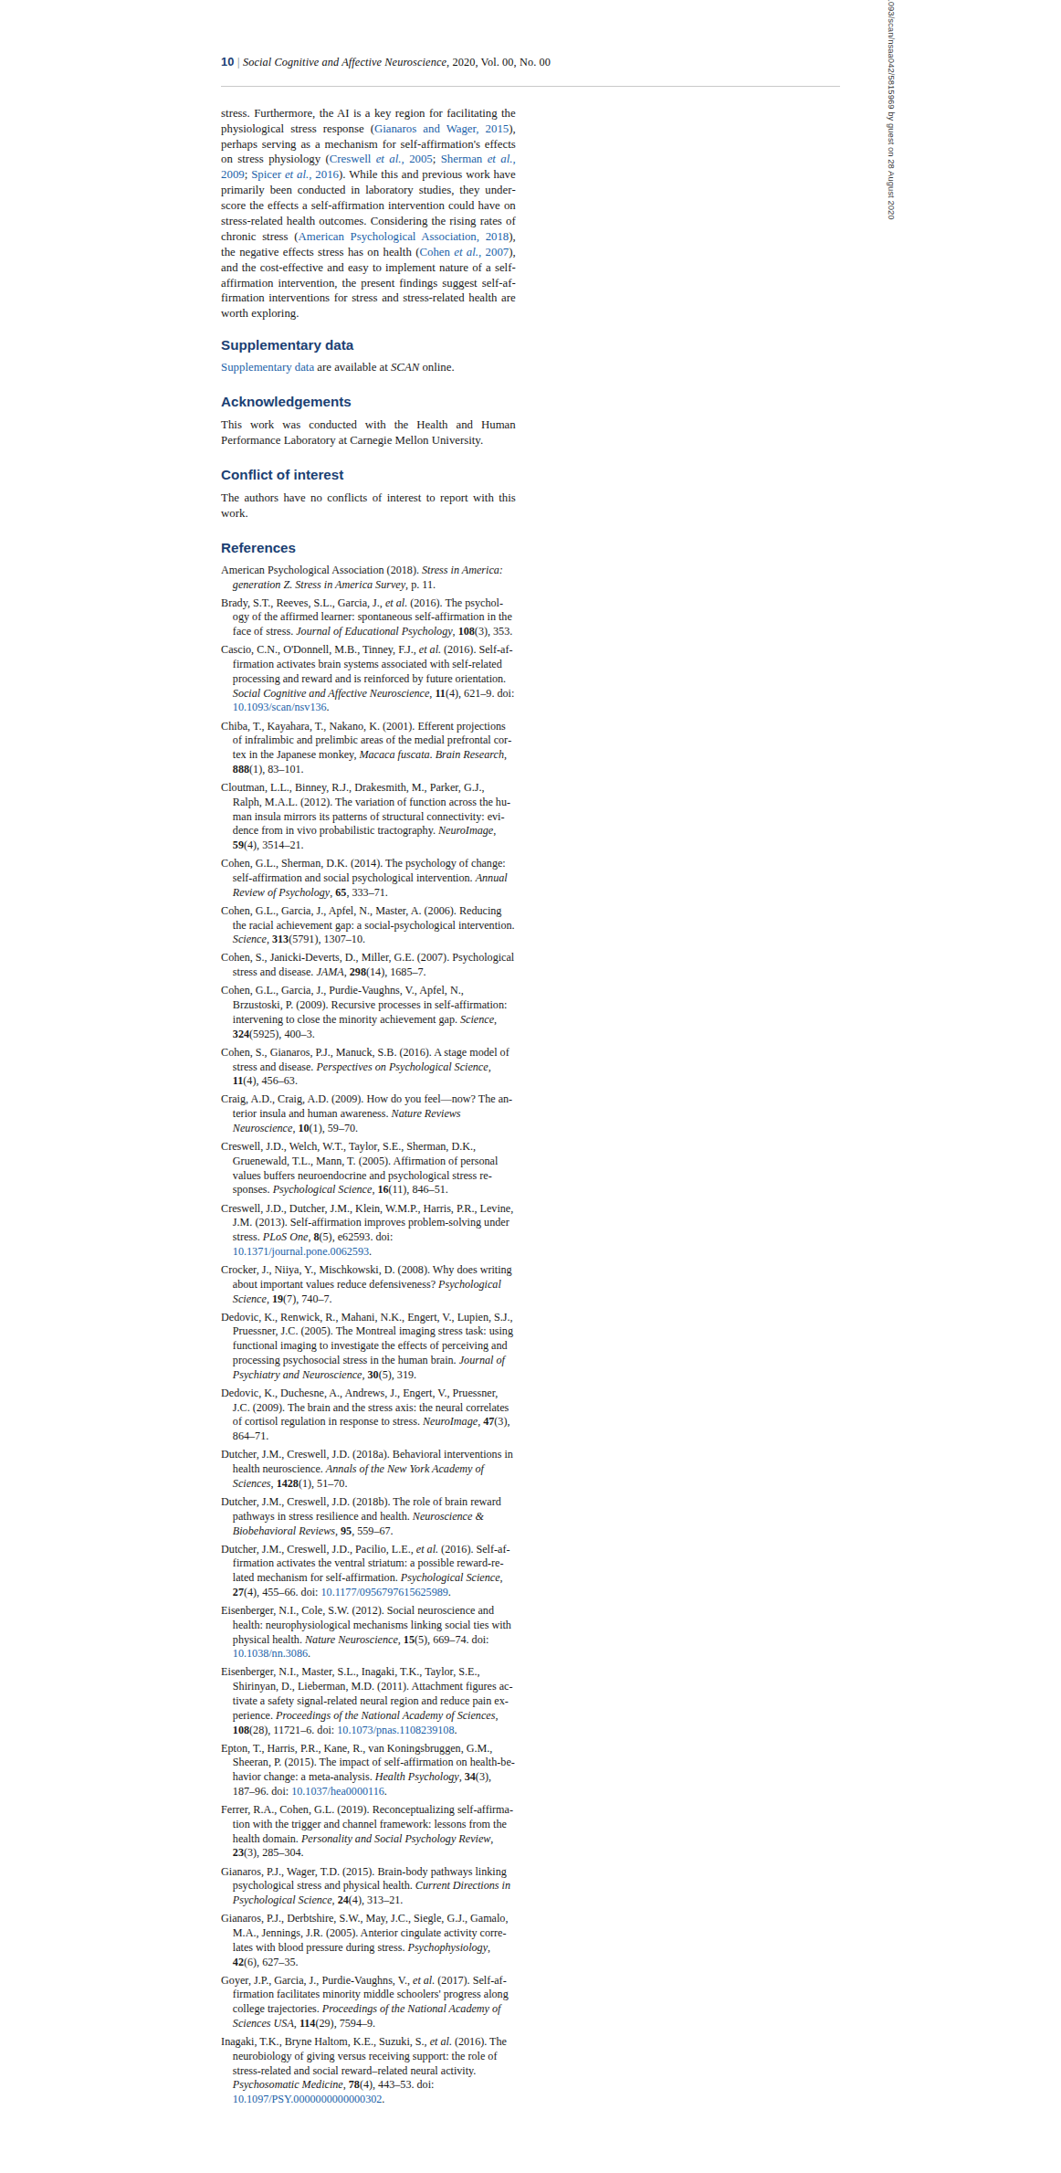10|Social Cognitive and Affective Neuroscience, 2020, Vol. 00, No. 00
Downloaded from https://academic.oup.com/scan/advance-article/doi/10.1093/scan/nsaa042/5815969 by guest on 28 August 2020
stress. Furthermore, the AI is a key region for facilitating the physiological stress response (Gianaros and Wager, 2015), perhaps serving as a mechanism for self-affirmation's effects on stress physiology (Creswell et al., 2005; Sherman et al., 2009; Spicer et al., 2016). While this and previous work have primarily been conducted in laboratory studies, they underscore the effects a self-affirmation intervention could have on stress-related health outcomes. Considering the rising rates of chronic stress (American Psychological Association, 2018), the negative effects stress has on health (Cohen et al., 2007), and the cost-effective and easy to implement nature of a self-affirmation intervention, the present findings suggest self-affirmation interventions for stress and stress-related health are worth exploring.
Supplementary data
Supplementary data are available at SCAN online.
Acknowledgements
This work was conducted with the Health and Human Performance Laboratory at Carnegie Mellon University.
Conflict of interest
The authors have no conflicts of interest to report with this work.
References
American Psychological Association (2018). Stress in America: generation Z. Stress in America Survey, p. 11.
Brady, S.T., Reeves, S.L., Garcia, J., et al. (2016). The psychology of the affirmed learner: spontaneous self-affirmation in the face of stress. Journal of Educational Psychology, 108(3), 353.
Cascio, C.N., O'Donnell, M.B., Tinney, F.J., et al. (2016). Self-affirmation activates brain systems associated with self-related processing and reward and is reinforced by future orientation. Social Cognitive and Affective Neuroscience, 11(4), 621–9. doi: 10.1093/scan/nsv136.
Chiba, T., Kayahara, T., Nakano, K. (2001). Efferent projections of infralimbic and prelimbic areas of the medial prefrontal cortex in the Japanese monkey, Macaca fuscata. Brain Research, 888(1), 83–101.
Cloutman, L.L., Binney, R.J., Drakesmith, M., Parker, G.J., Ralph, M.A.L. (2012). The variation of function across the human insula mirrors its patterns of structural connectivity: evidence from in vivo probabilistic tractography. NeuroImage, 59(4), 3514–21.
Cohen, G.L., Sherman, D.K. (2014). The psychology of change: self-affirmation and social psychological intervention. Annual Review of Psychology, 65, 333–71.
Cohen, G.L., Garcia, J., Apfel, N., Master, A. (2006). Reducing the racial achievement gap: a social-psychological intervention. Science, 313(5791), 1307–10.
Cohen, S., Janicki-Deverts, D., Miller, G.E. (2007). Psychological stress and disease. JAMA, 298(14), 1685–7.
Cohen, G.L., Garcia, J., Purdie-Vaughns, V., Apfel, N., Brzustoski, P. (2009). Recursive processes in self-affirmation: intervening to close the minority achievement gap. Science, 324(5925), 400–3.
Cohen, S., Gianaros, P.J., Manuck, S.B. (2016). A stage model of stress and disease. Perspectives on Psychological Science, 11(4), 456–63.
Craig, A.D., Craig, A.D. (2009). How do you feel—now? The anterior insula and human awareness. Nature Reviews Neuroscience, 10(1), 59–70.
Creswell, J.D., Welch, W.T., Taylor, S.E., Sherman, D.K., Gruenewald, T.L., Mann, T. (2005). Affirmation of personal values buffers neuroendocrine and psychological stress responses. Psychological Science, 16(11), 846–51.
Creswell, J.D., Dutcher, J.M., Klein, W.M.P., Harris, P.R., Levine, J.M. (2013). Self-affirmation improves problem-solving under stress. PLoS One, 8(5), e62593. doi: 10.1371/journal.pone.0062593.
Crocker, J., Niiya, Y., Mischkowski, D. (2008). Why does writing about important values reduce defensiveness? Psychological Science, 19(7), 740–7.
Dedovic, K., Renwick, R., Mahani, N.K., Engert, V., Lupien, S.J., Pruessner, J.C. (2005). The Montreal imaging stress task: using functional imaging to investigate the effects of perceiving and processing psychosocial stress in the human brain. Journal of Psychiatry and Neuroscience, 30(5), 319.
Dedovic, K., Duchesne, A., Andrews, J., Engert, V., Pruessner, J.C. (2009). The brain and the stress axis: the neural correlates of cortisol regulation in response to stress. NeuroImage, 47(3), 864–71.
Dutcher, J.M., Creswell, J.D. (2018a). Behavioral interventions in health neuroscience. Annals of the New York Academy of Sciences, 1428(1), 51–70.
Dutcher, J.M., Creswell, J.D. (2018b). The role of brain reward pathways in stress resilience and health. Neuroscience & Biobehavioral Reviews, 95, 559–67.
Dutcher, J.M., Creswell, J.D., Pacilio, L.E., et al. (2016). Self-affirmation activates the ventral striatum: a possible reward-related mechanism for self-affirmation. Psychological Science, 27(4), 455–66. doi: 10.1177/0956797615625989.
Eisenberger, N.I., Cole, S.W. (2012). Social neuroscience and health: neurophysiological mechanisms linking social ties with physical health. Nature Neuroscience, 15(5), 669–74. doi: 10.1038/nn.3086.
Eisenberger, N.I., Master, S.L., Inagaki, T.K., Taylor, S.E., Shirinyan, D., Lieberman, M.D. (2011). Attachment figures activate a safety signal-related neural region and reduce pain experience. Proceedings of the National Academy of Sciences, 108(28), 11721–6. doi: 10.1073/pnas.1108239108.
Epton, T., Harris, P.R., Kane, R., van Koningsbruggen, G.M., Sheeran, P. (2015). The impact of self-affirmation on health-behavior change: a meta-analysis. Health Psychology, 34(3), 187–96. doi: 10.1037/hea0000116.
Ferrer, R.A., Cohen, G.L. (2019). Reconceptualizing self-affirmation with the trigger and channel framework: lessons from the health domain. Personality and Social Psychology Review, 23(3), 285–304.
Gianaros, P.J., Wager, T.D. (2015). Brain-body pathways linking psychological stress and physical health. Current Directions in Psychological Science, 24(4), 313–21.
Gianaros, P.J., Derbtshire, S.W., May, J.C., Siegle, G.J., Gamalo, M.A., Jennings, J.R. (2005). Anterior cingulate activity correlates with blood pressure during stress. Psychophysiology, 42(6), 627–35.
Goyer, J.P., Garcia, J., Purdie-Vaughns, V., et al. (2017). Self-affirmation facilitates minority middle schoolers' progress along college trajectories. Proceedings of the National Academy of Sciences USA, 114(29), 7594–9.
Inagaki, T.K., Bryne Haltom, K.E., Suzuki, S., et al. (2016). The neurobiology of giving versus receiving support: the role of stress-related and social reward–related neural activity. Psychosomatic Medicine, 78(4), 443–53. doi: 10.1097/PSY.0000000000000302.